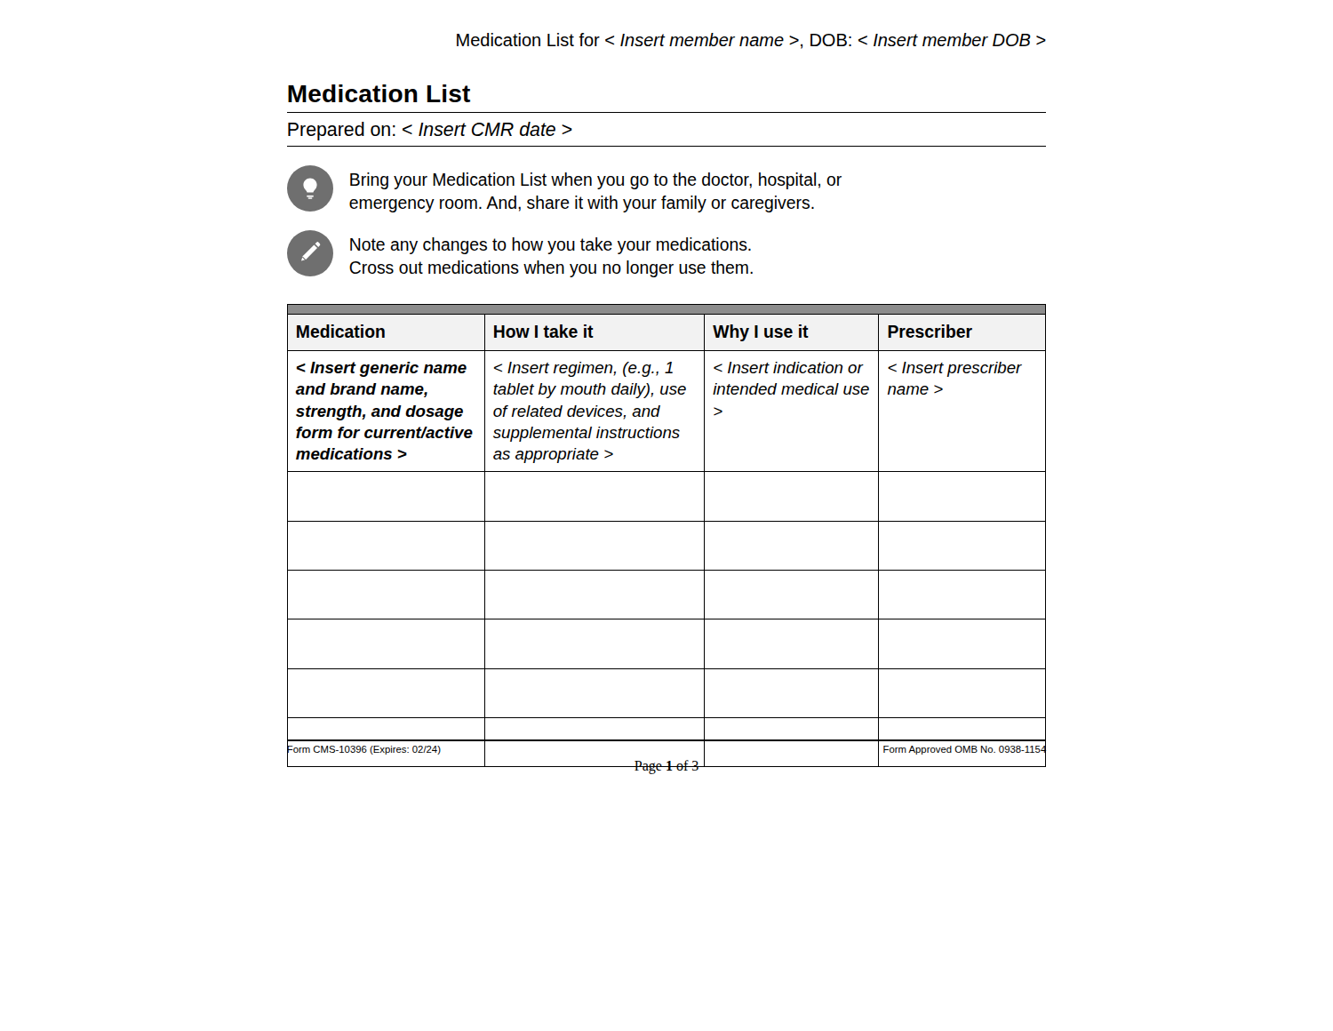Medication List for < Insert member name >, DOB: < Insert member DOB >
Medication List
Prepared on: < Insert CMR date >
Bring your Medication List when you go to the doctor, hospital, or
emergency room. And, share it with your family or caregivers.
Note any changes to how you take your medications.
Cross out medications when you no longer use them.
| Medication | How I take it | Why I use it | Prescriber |
| --- | --- | --- | --- |
| < Insert generic name and brand name, strength, and dosage form for current/active medications > | < Insert regimen, (e.g., 1 tablet by mouth daily), use of related devices, and supplemental instructions as appropriate > | < Insert indication or intended medical use > | < Insert prescriber name > |
Form CMS-10396 (Expires: 02/24) Form Approved OMB No. 0938-1154
Page 1 of 3